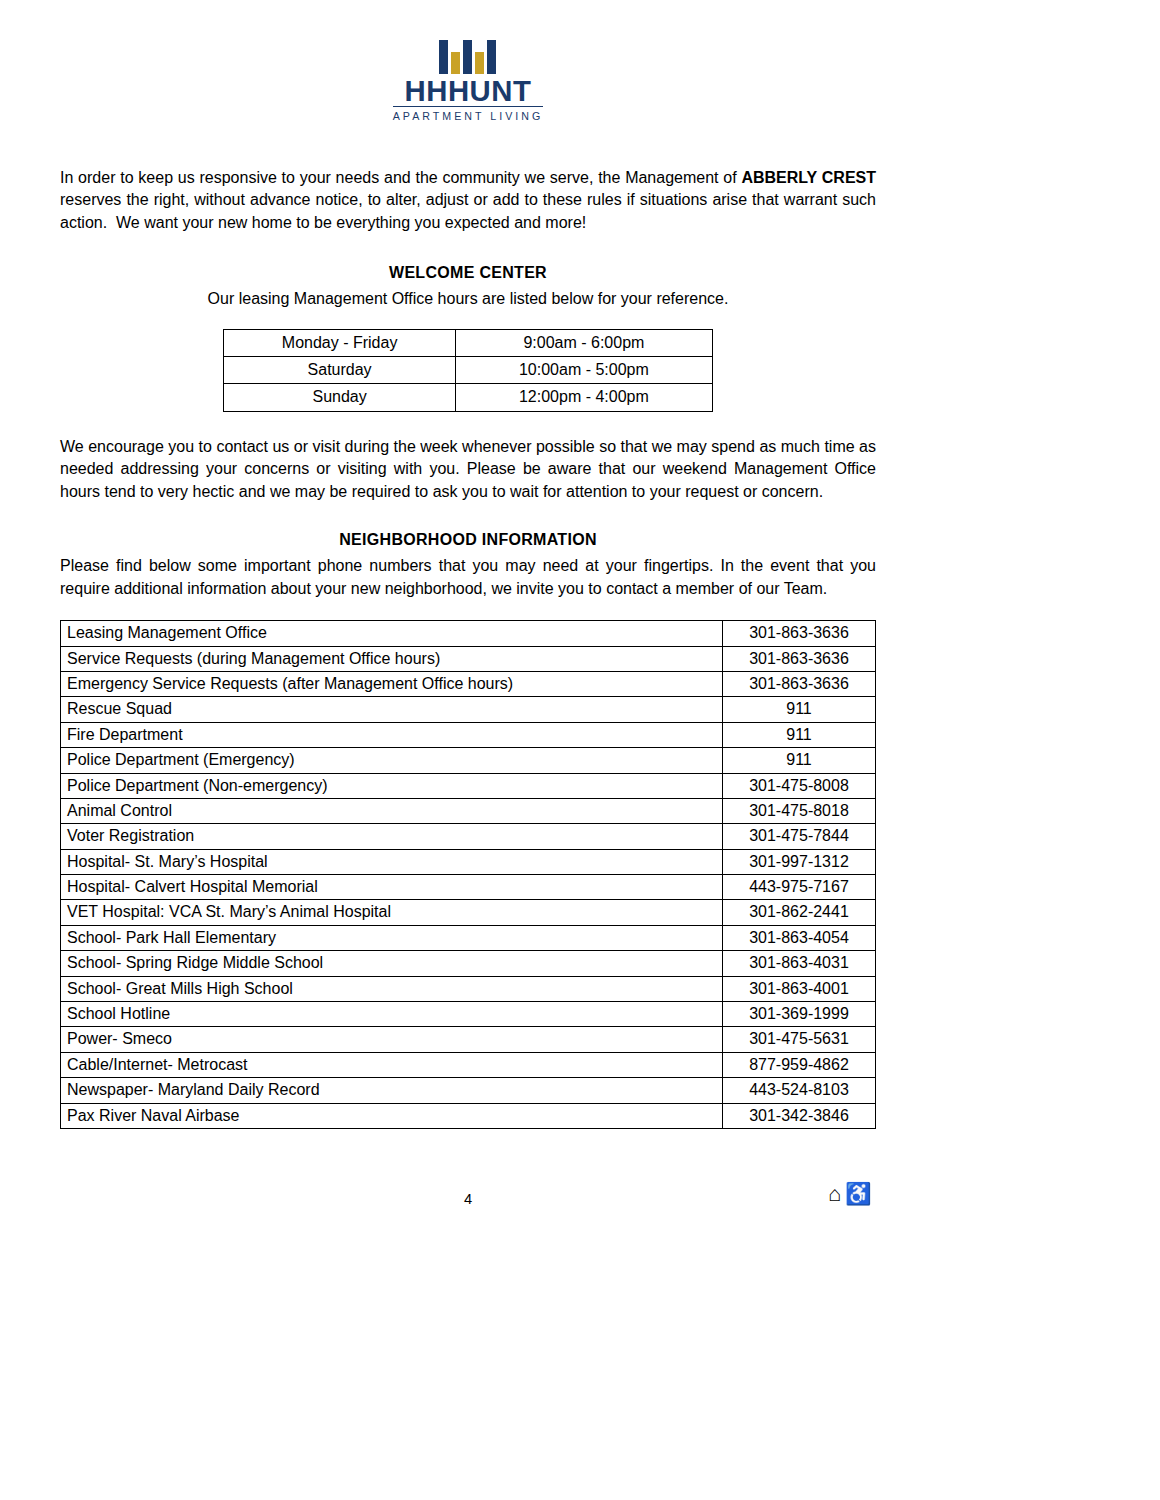HHHUNT
APARTMENT LIVING
In order to keep us responsive to your needs and the community we serve, the Management of ABBERLY CREST reserves the right, without advance notice, to alter, adjust or add to these rules if situations arise that warrant such action. We want your new home to be everything you expected and more!
WELCOME CENTER
Our leasing Management Office hours are listed below for your reference.
| Monday - Friday | 9:00am - 6:00pm |
| Saturday | 10:00am - 5:00pm |
| Sunday | 12:00pm - 4:00pm |
We encourage you to contact us or visit during the week whenever possible so that we may spend as much time as needed addressing your concerns or visiting with you. Please be aware that our weekend Management Office hours tend to very hectic and we may be required to ask you to wait for attention to your request or concern.
NEIGHBORHOOD INFORMATION
Please find below some important phone numbers that you may need at your fingertips. In the event that you require additional information about your new neighborhood, we invite you to contact a member of our Team.
| Leasing Management Office | 301-863-3636 |
| Service Requests (during Management Office hours) | 301-863-3636 |
| Emergency Service Requests (after Management Office hours) | 301-863-3636 |
| Rescue Squad | 911 |
| Fire Department | 911 |
| Police Department (Emergency) | 911 |
| Police Department (Non-emergency) | 301-475-8008 |
| Animal Control | 301-475-8018 |
| Voter Registration | 301-475-7844 |
| Hospital- St. Mary’s Hospital | 301-997-1312 |
| Hospital- Calvert Hospital Memorial | 443-975-7167 |
| VET Hospital: VCA St. Mary’s Animal Hospital | 301-862-2441 |
| School- Park Hall Elementary | 301-863-4054 |
| School- Spring Ridge Middle School | 301-863-4031 |
| School- Great Mills High School | 301-863-4001 |
| School Hotline | 301-369-1999 |
| Power- Smeco | 301-475-5631 |
| Cable/Internet- Metrocast | 877-959-4862 |
| Newspaper- Maryland Daily Record | 443-524-8103 |
| Pax River Naval Airbase | 301-342-3846 |
4
⌂♿